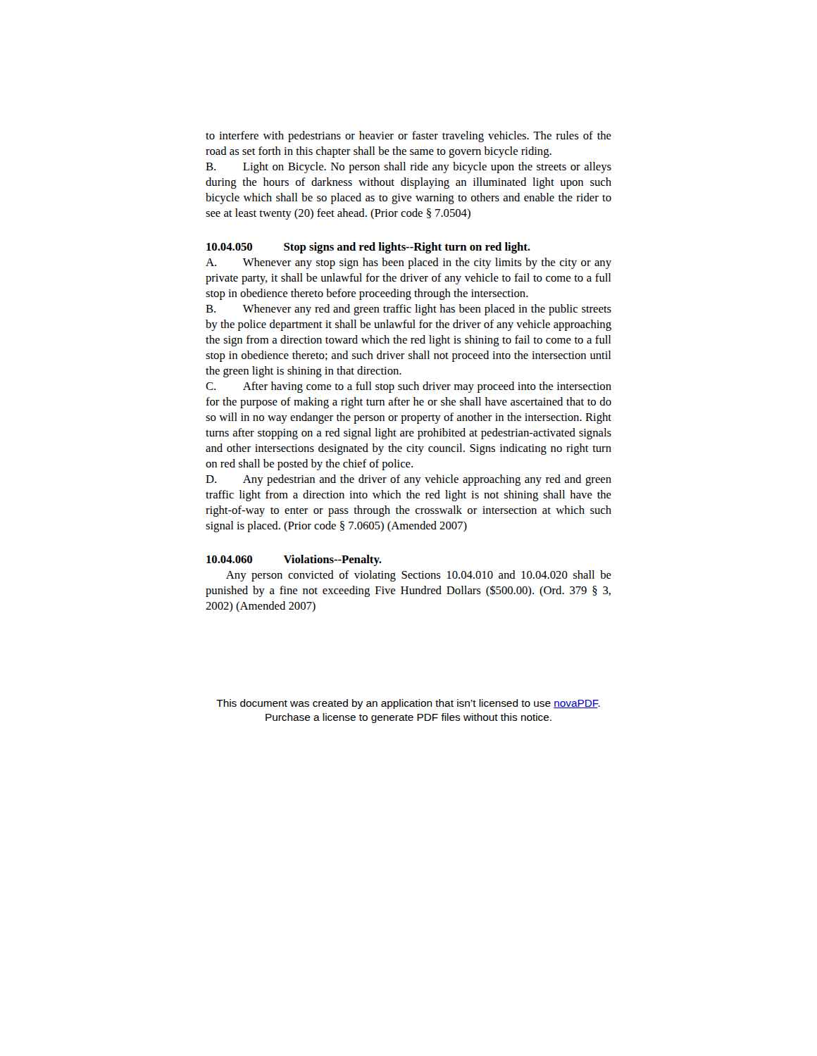to interfere with pedestrians or heavier or faster traveling vehicles. The rules of the road as set forth in this chapter shall be the same to govern bicycle riding.
B. Light on Bicycle. No person shall ride any bicycle upon the streets or alleys during the hours of darkness without displaying an illuminated light upon such bicycle which shall be so placed as to give warning to others and enable the rider to see at least twenty (20) feet ahead. (Prior code § 7.0504)
10.04.050 Stop signs and red lights--Right turn on red light.
A. Whenever any stop sign has been placed in the city limits by the city or any private party, it shall be unlawful for the driver of any vehicle to fail to come to a full stop in obedience thereto before proceeding through the intersection.
B. Whenever any red and green traffic light has been placed in the public streets by the police department it shall be unlawful for the driver of any vehicle approaching the sign from a direction toward which the red light is shining to fail to come to a full stop in obedience thereto; and such driver shall not proceed into the intersection until the green light is shining in that direction.
C. After having come to a full stop such driver may proceed into the intersection for the purpose of making a right turn after he or she shall have ascertained that to do so will in no way endanger the person or property of another in the intersection. Right turns after stopping on a red signal light are prohibited at pedestrian-activated signals and other intersections designated by the city council. Signs indicating no right turn on red shall be posted by the chief of police.
D. Any pedestrian and the driver of any vehicle approaching any red and green traffic light from a direction into which the red light is not shining shall have the right-of-way to enter or pass through the crosswalk or intersection at which such signal is placed. (Prior code § 7.0605) (Amended 2007)
10.04.060 Violations--Penalty.
Any person convicted of violating Sections 10.04.010 and 10.04.020 shall be punished by a fine not exceeding Five Hundred Dollars ($500.00). (Ord. 379 § 3, 2002) (Amended 2007)
This document was created by an application that isn’t licensed to use novaPDF.
Purchase a license to generate PDF files without this notice.